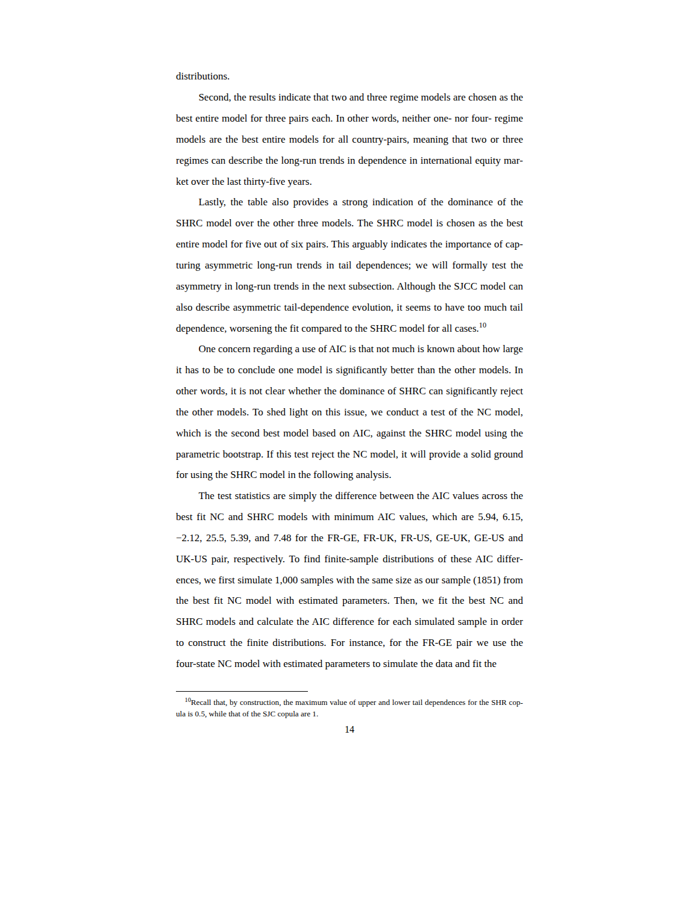distributions.
Second, the results indicate that two and three regime models are chosen as the best entire model for three pairs each. In other words, neither one- nor four- regime models are the best entire models for all country-pairs, meaning that two or three regimes can describe the long-run trends in dependence in international equity market over the last thirty-five years.
Lastly, the table also provides a strong indication of the dominance of the SHRC model over the other three models. The SHRC model is chosen as the best entire model for five out of six pairs. This arguably indicates the importance of capturing asymmetric long-run trends in tail dependences; we will formally test the asymmetry in long-run trends in the next subsection. Although the SJCC model can also describe asymmetric tail-dependence evolution, it seems to have too much tail dependence, worsening the fit compared to the SHRC model for all cases.10
One concern regarding a use of AIC is that not much is known about how large it has to be to conclude one model is significantly better than the other models. In other words, it is not clear whether the dominance of SHRC can significantly reject the other models. To shed light on this issue, we conduct a test of the NC model, which is the second best model based on AIC, against the SHRC model using the parametric bootstrap. If this test reject the NC model, it will provide a solid ground for using the SHRC model in the following analysis.
The test statistics are simply the difference between the AIC values across the best fit NC and SHRC models with minimum AIC values, which are 5.94, 6.15, −2.12, 25.5, 5.39, and 7.48 for the FR-GE, FR-UK, FR-US, GE-UK, GE-US and UK-US pair, respectively. To find finite-sample distributions of these AIC differences, we first simulate 1,000 samples with the same size as our sample (1851) from the best fit NC model with estimated parameters. Then, we fit the best NC and SHRC models and calculate the AIC difference for each simulated sample in order to construct the finite distributions. For instance, for the FR-GE pair we use the four-state NC model with estimated parameters to simulate the data and fit the
10Recall that, by construction, the maximum value of upper and lower tail dependences for the SHR copula is 0.5, while that of the SJC copula are 1.
14